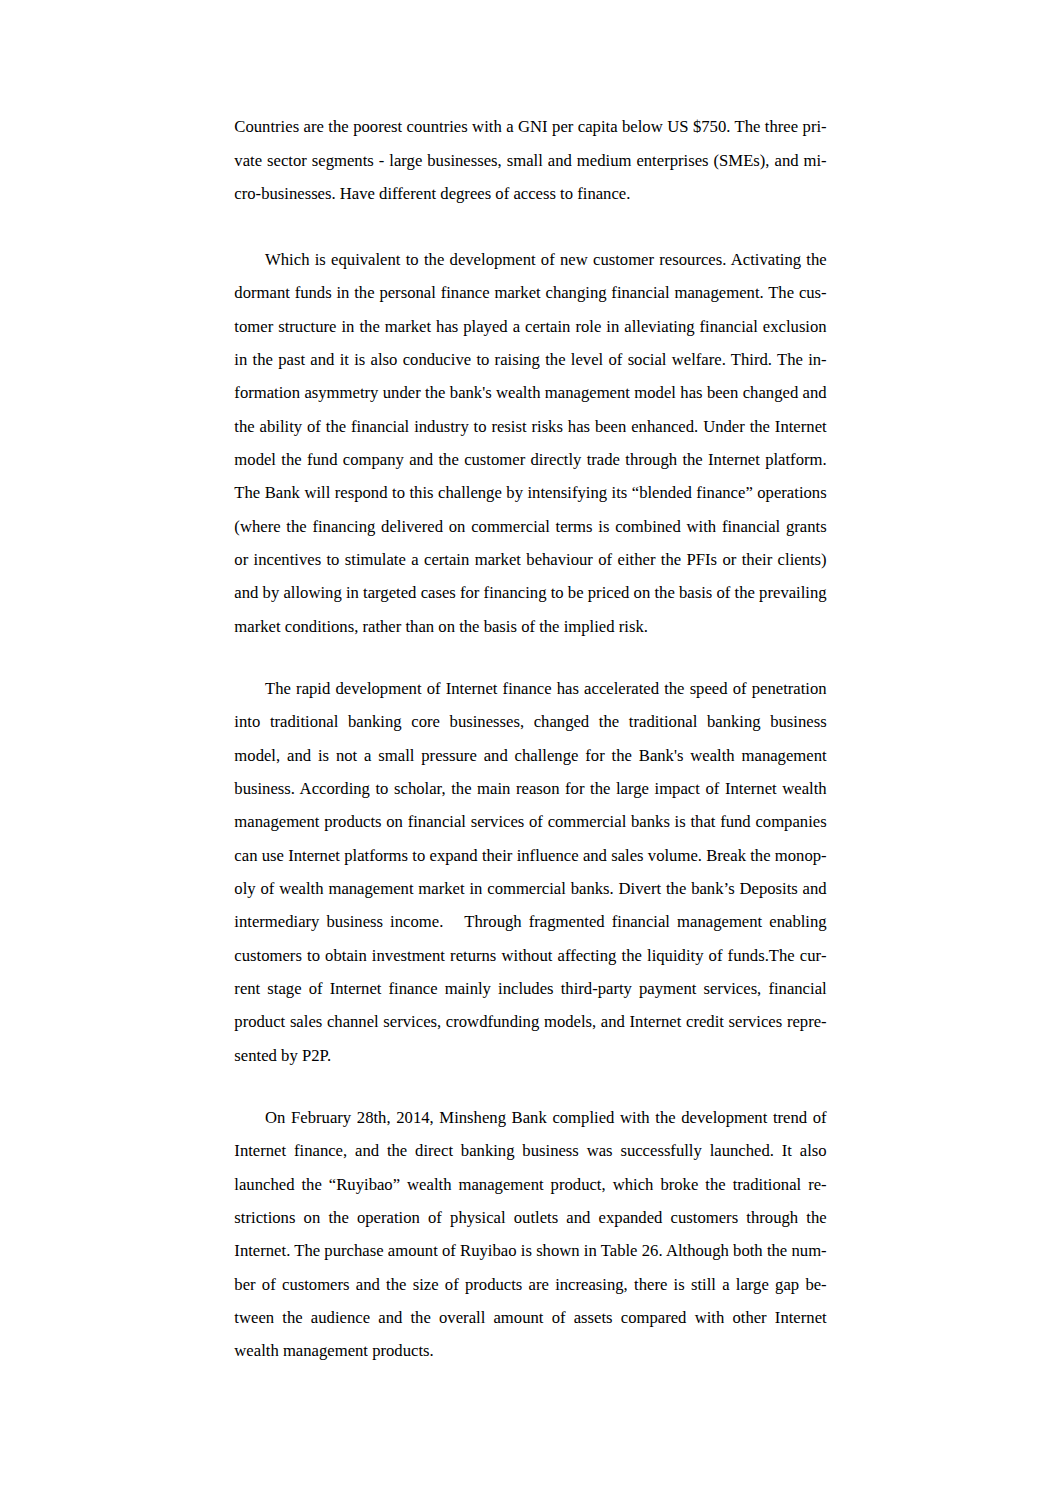Countries are the poorest countries with a GNI per capita below US $750. The three private sector segments - large businesses, small and medium enterprises (SMEs), and micro-businesses. Have different degrees of access to finance.
Which is equivalent to the development of new customer resources. Activating the dormant funds in the personal finance market changing financial management. The customer structure in the market has played a certain role in alleviating financial exclusion in the past and it is also conducive to raising the level of social welfare. Third. The information asymmetry under the bank's wealth management model has been changed and the ability of the financial industry to resist risks has been enhanced. Under the Internet model the fund company and the customer directly trade through the Internet platform. The Bank will respond to this challenge by intensifying its “blended finance” operations (where the financing delivered on commercial terms is combined with financial grants or incentives to stimulate a certain market behaviour of either the PFIs or their clients) and by allowing in targeted cases for financing to be priced on the basis of the prevailing market conditions, rather than on the basis of the implied risk.
The rapid development of Internet finance has accelerated the speed of penetration into traditional banking core businesses, changed the traditional banking business model, and is not a small pressure and challenge for the Bank's wealth management business. According to scholar, the main reason for the large impact of Internet wealth management products on financial services of commercial banks is that fund companies can use Internet platforms to expand their influence and sales volume. Break the monopoly of wealth management market in commercial banks. Divert the bank’s Deposits and intermediary business income. Through fragmented financial management enabling customers to obtain investment returns without affecting the liquidity of funds.The current stage of Internet finance mainly includes third-party payment services, financial product sales channel services, crowdfunding models, and Internet credit services represented by P2P.
On February 28th, 2014, Minsheng Bank complied with the development trend of Internet finance, and the direct banking business was successfully launched. It also launched the “Ruyibao” wealth management product, which broke the traditional restrictions on the operation of physical outlets and expanded customers through the Internet. The purchase amount of Ruyibao is shown in Table 26. Although both the number of customers and the size of products are increasing, there is still a large gap between the audience and the overall amount of assets compared with other Internet wealth management products.